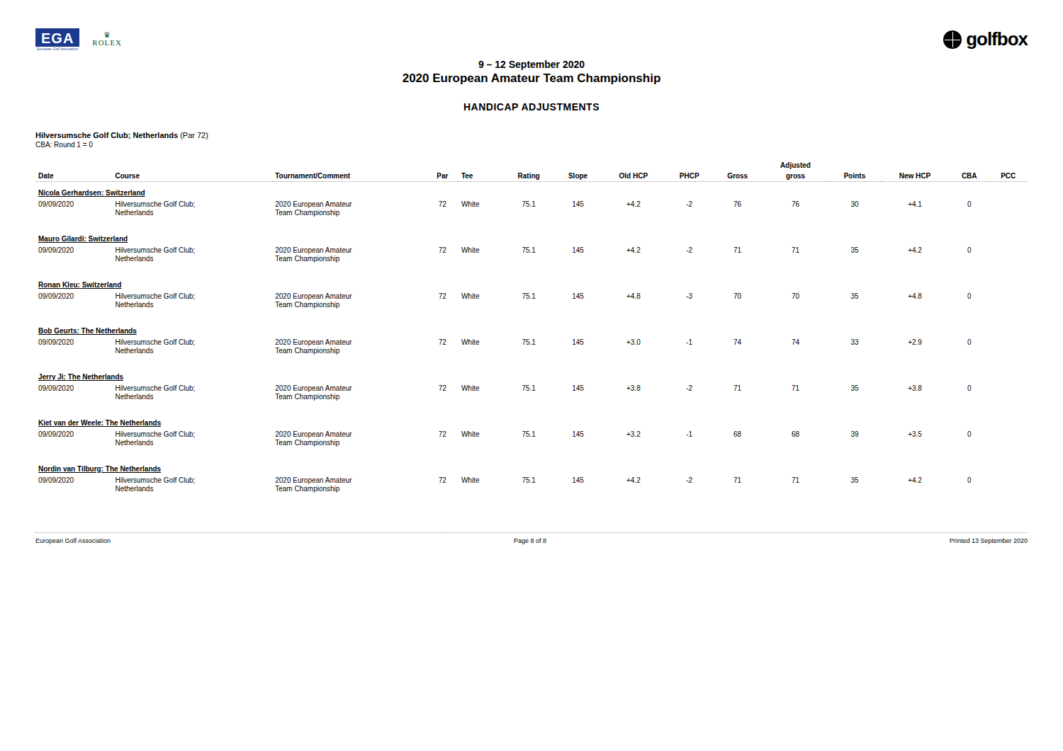EGA European Golf Association
♛ ROLEX
golfbox
9 – 12 September 2020
2020 European Amateur Team Championship
HANDICAP ADJUSTMENTS
Hilversumsche Golf Club; Netherlands (Par 72)
CBA: Round 1 = 0
| | | | | | | | | | | Adjusted | | | | |
| --- | --- | --- | --- | --- | --- | --- | --- | --- | --- | --- | --- | --- | --- | --- |
| Date | Course | Tournament/Comment | Par | Tee | Rating | Slope | Old HCP | PHCP | Gross | gross | Points | New HCP | CBA | PCC |
| Nicola Gerhardsen: Switzerland |
| 09/09/2020 | Hilversumsche Golf Club; Netherlands | 2020 European Amateur Team Championship | 72 | White | 75.1 | 145 | +4.2 | -2 | 76 | 76 | 30 | +4.1 | 0 | |
| Mauro Gilardi: Switzerland |
| 09/09/2020 | Hilversumsche Golf Club; Netherlands | 2020 European Amateur Team Championship | 72 | White | 75.1 | 145 | +4.2 | -2 | 71 | 71 | 35 | +4.2 | 0 | |
| Ronan Kleu: Switzerland |
| 09/09/2020 | Hilversumsche Golf Club; Netherlands | 2020 European Amateur Team Championship | 72 | White | 75.1 | 145 | +4.8 | -3 | 70 | 70 | 35 | +4.8 | 0 | |
| Bob Geurts: The Netherlands |
| 09/09/2020 | Hilversumsche Golf Club; Netherlands | 2020 European Amateur Team Championship | 72 | White | 75.1 | 145 | +3.0 | -1 | 74 | 74 | 33 | +2.9 | 0 | |
| Jerry Ji: The Netherlands |
| 09/09/2020 | Hilversumsche Golf Club; Netherlands | 2020 European Amateur Team Championship | 72 | White | 75.1 | 145 | +3.8 | -2 | 71 | 71 | 35 | +3.8 | 0 | |
| Kiet van der Weele: The Netherlands |
| 09/09/2020 | Hilversumsche Golf Club; Netherlands | 2020 European Amateur Team Championship | 72 | White | 75.1 | 145 | +3.2 | -1 | 68 | 68 | 39 | +3.5 | 0 | |
| Nordin van Tilburg: The Netherlands |
| 09/09/2020 | Hilversumsche Golf Club; Netherlands | 2020 European Amateur Team Championship | 72 | White | 75.1 | 145 | +4.2 | -2 | 71 | 71 | 35 | +4.2 | 0 | |
European Golf Association Page 8 of 8 Printed 13 September 2020